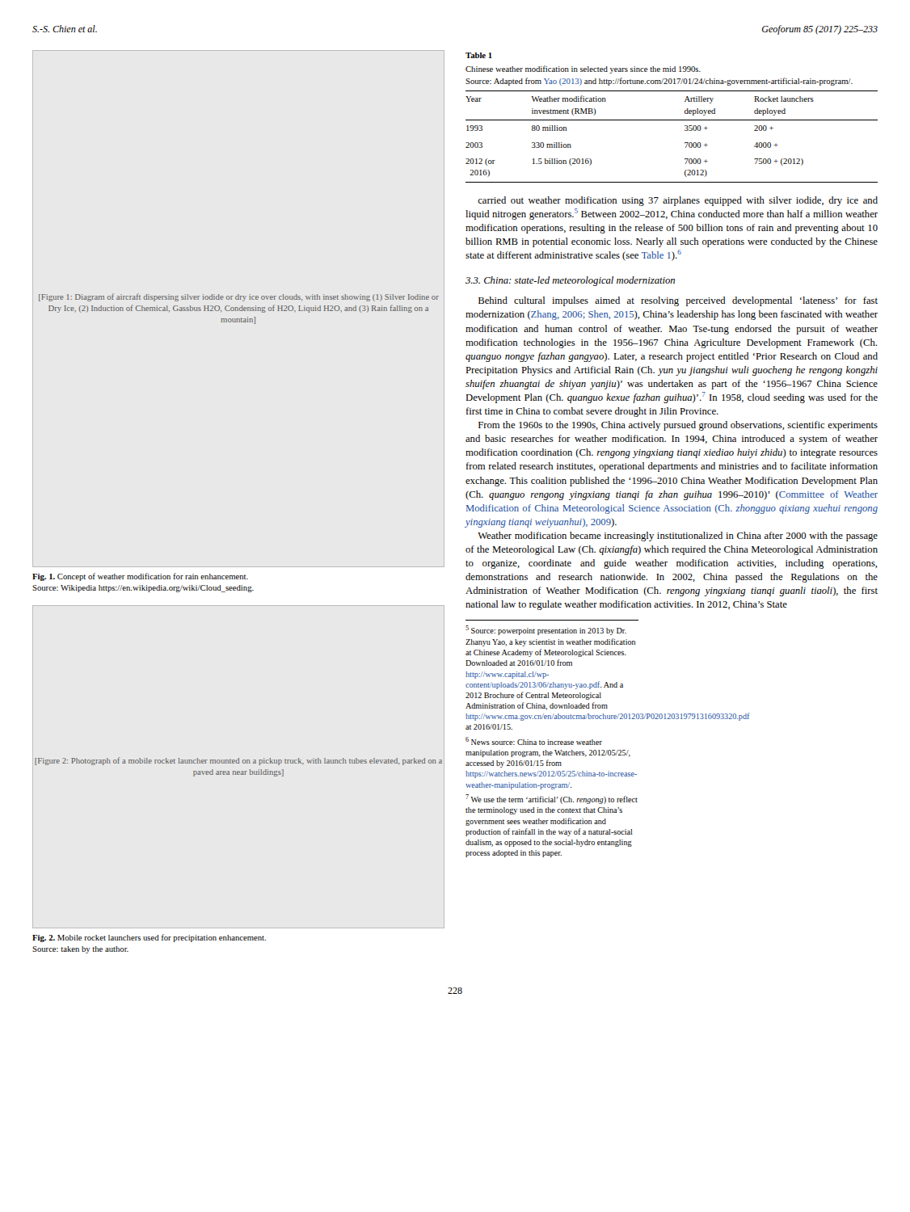S.-S. Chien et al. Geoforum 85 (2017) 225–233
[Figure 1: Diagram of aircraft dispersing silver iodide or dry ice over clouds, with inset showing (1) Silver Iodine or Dry Ice, (2) Induction of Chemical, Gassbus H2O, Condensing of H2O, Liquid H2O, and (3) Rain falling on a mountain]
Fig. 1. Concept of weather modification for rain enhancement. Source: Wikipedia https://en.wikipedia.org/wiki/Cloud_seeding.
[Figure 2: Photograph of a mobile rocket launcher mounted on a pickup truck, with launch tubes elevated, parked on a paved area near buildings]
Fig. 2. Mobile rocket launchers used for precipitation enhancement. Source: taken by the author.
Table 1
Chinese weather modification in selected years since the mid 1990s.
Source: Adapted from Yao (2013) and http://fortune.com/2017/01/24/china-government-artificial-rain-program/.
| Year | Weather modification investment (RMB) | Artillery deployed | Rocket launchers deployed |
| --- | --- | --- | --- |
| 1993 | 80 million | 3500 + | 200 + |
| 2003 | 330 million | 7000 + | 4000 + |
| 2012 (or 2016) | 1.5 billion (2016) | 7000 + (2012) | 7500 + (2012) |
carried out weather modification using 37 airplanes equipped with silver iodide, dry ice and liquid nitrogen generators.5 Between 2002–2012, China conducted more than half a million weather modification operations, resulting in the release of 500 billion tons of rain and preventing about 10 billion RMB in potential economic loss. Nearly all such operations were conducted by the Chinese state at different administrative scales (see Table 1).6
3.3. China: state-led meteorological modernization
Behind cultural impulses aimed at resolving perceived developmental ‘lateness’ for fast modernization (Zhang, 2006; Shen, 2015), China’s leadership has long been fascinated with weather modification and human control of weather. Mao Tse-tung endorsed the pursuit of weather modification technologies in the 1956–1967 China Agriculture Development Framework (Ch. quanguo nongye fazhan gangyao). Later, a research project entitled ‘Prior Research on Cloud and Precipitation Physics and Artificial Rain (Ch. yun yu jiangshui wuli guocheng he rengong kongzhi shuifen zhuangtai de shiyan yanjiu)’ was undertaken as part of the ‘1956–1967 China Science Development Plan (Ch. quanguo kexue fazhan guihua)’.7 In 1958, cloud seeding was used for the first time in China to combat severe drought in Jilin Province.
From the 1960s to the 1990s, China actively pursued ground observations, scientific experiments and basic researches for weather modification. In 1994, China introduced a system of weather modification coordination (Ch. rengong yingxiang tianqi xiediao huiyi zhidu) to integrate resources from related research institutes, operational departments and ministries and to facilitate information exchange. This coalition published the ‘1996–2010 China Weather Modification Development Plan (Ch. quanguo rengong yingxiang tianqi fa zhan guihua 1996–2010)’ (Committee of Weather Modification of China Meteorological Science Association (Ch. zhongguo qixiang xuehui rengong yingxiang tianqi weiyuanhui), 2009).
Weather modification became increasingly institutionalized in China after 2000 with the passage of the Meteorological Law (Ch. qixiangfa) which required the China Meteorological Administration to organize, coordinate and guide weather modification activities, including operations, demonstrations and research nationwide. In 2002, China passed the Regulations on the Administration of Weather Modification (Ch. rengong yingxiang tianqi guanli tiaoli), the first national law to regulate weather modification activities. In 2012, China’s State
5 Source: powerpoint presentation in 2013 by Dr. Zhanyu Yao, a key scientist in weather modification at Chinese Academy of Meteorological Sciences. Downloaded at 2016/01/10 from http://www.capital.cl/wp-content/uploads/2013/06/zhanyu-yao.pdf. And a 2012 Brochure of Central Meteorological Administration of China, downloaded from http://www.cma.gov.cn/en/aboutcma/brochure/201203/P020120319791316093320.pdf at 2016/01/15.
6 News source: China to increase weather manipulation program, the Watchers, 2012/05/25/, accessed by 2016/01/15 from https://watchers.news/2012/05/25/china-to-increase-weather-manipulation-program/.
7 We use the term ‘artificial’ (Ch. rengong) to reflect the terminology used in the context that China’s government sees weather modification and production of rainfall in the way of a natural-social dualism, as opposed to the social-hydro entangling process adopted in this paper.
228